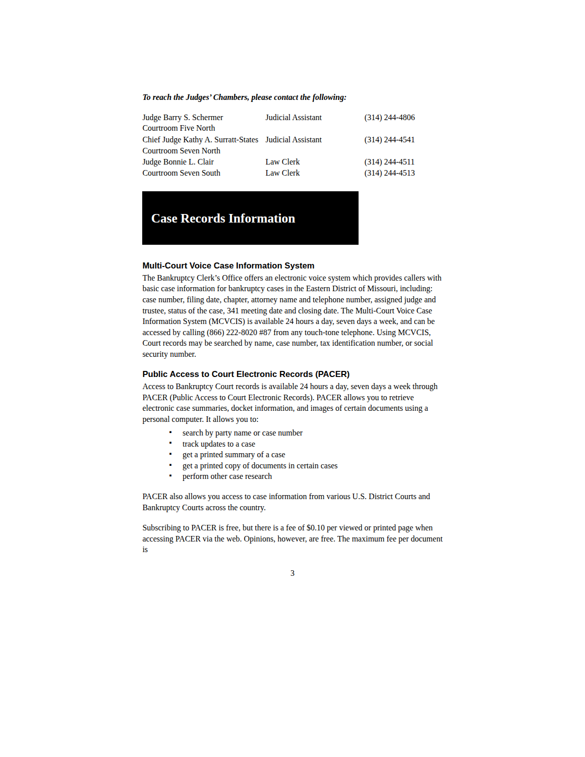To reach the Judges’ Chambers, please contact the following:
| Judge Barry S. Schermer | Judicial Assistant | (314) 244-4806 |
| Courtroom Five North | | |
| Chief Judge Kathy A. Surratt-States | Judicial Assistant | (314) 244-4541 |
| Courtroom Seven North | | |
| Judge Bonnie L. Clair | Law Clerk | (314) 244-4511 |
| Courtroom Seven South | Law Clerk | (314) 244-4513 |
Case Records Information
Multi-Court Voice Case Information System
The Bankruptcy Clerk’s Office offers an electronic voice system which provides callers with basic case information for bankruptcy cases in the Eastern District of Missouri, including: case number, filing date, chapter, attorney name and telephone number, assigned judge and trustee, status of the case, 341 meeting date and closing date. The Multi-Court Voice Case Information System (MCVCIS) is available 24 hours a day, seven days a week, and can be accessed by calling (866) 222-8020 #87 from any touch-tone telephone. Using MCVCIS, Court records may be searched by name, case number, tax identification number, or social security number.
Public Access to Court Electronic Records (PACER)
Access to Bankruptcy Court records is available 24 hours a day, seven days a week through PACER (Public Access to Court Electronic Records). PACER allows you to retrieve electronic case summaries, docket information, and images of certain documents using a personal computer. It allows you to:
search by party name or case number
track updates to a case
get a printed summary of a case
get a printed copy of documents in certain cases
perform other case research
PACER also allows you access to case information from various U.S. District Courts and Bankruptcy Courts across the country.
Subscribing to PACER is free, but there is a fee of $0.10 per viewed or printed page when accessing PACER via the web. Opinions, however, are free. The maximum fee per document is
3